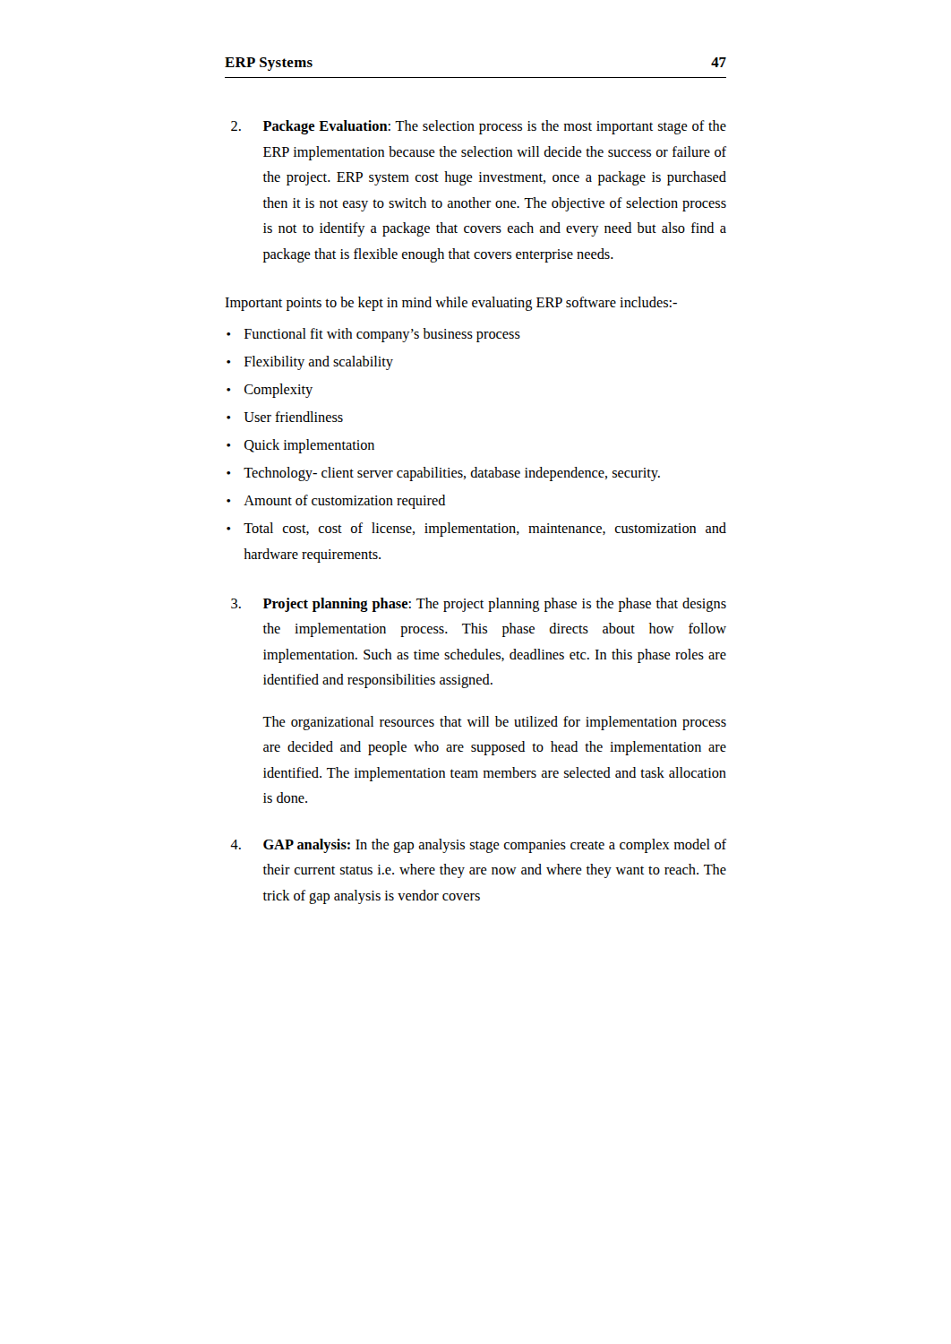ERP Systems 47
2. Package Evaluation: The selection process is the most important stage of the ERP implementation because the selection will decide the success or failure of the project. ERP system cost huge investment, once a package is purchased then it is not easy to switch to another one. The objective of selection process is not to identify a package that covers each and every need but also find a package that is flexible enough that covers enterprise needs.
Important points to be kept in mind while evaluating ERP software includes:-
Functional fit with company’s business process
Flexibility and scalability
Complexity
User friendliness
Quick implementation
Technology- client server capabilities, database independence, security.
Amount of customization required
Total cost, cost of license, implementation, maintenance, customization and hardware requirements.
3. Project planning phase: The project planning phase is the phase that designs the implementation process. This phase directs about how follow implementation. Such as time schedules, deadlines etc. In this phase roles are identified and responsibilities assigned.
The organizational resources that will be utilized for implementation process are decided and people who are supposed to head the implementation are identified. The implementation team members are selected and task allocation is done.
4. GAP analysis: In the gap analysis stage companies create a complex model of their current status i.e. where they are now and where they want to reach. The trick of gap analysis is vendor covers